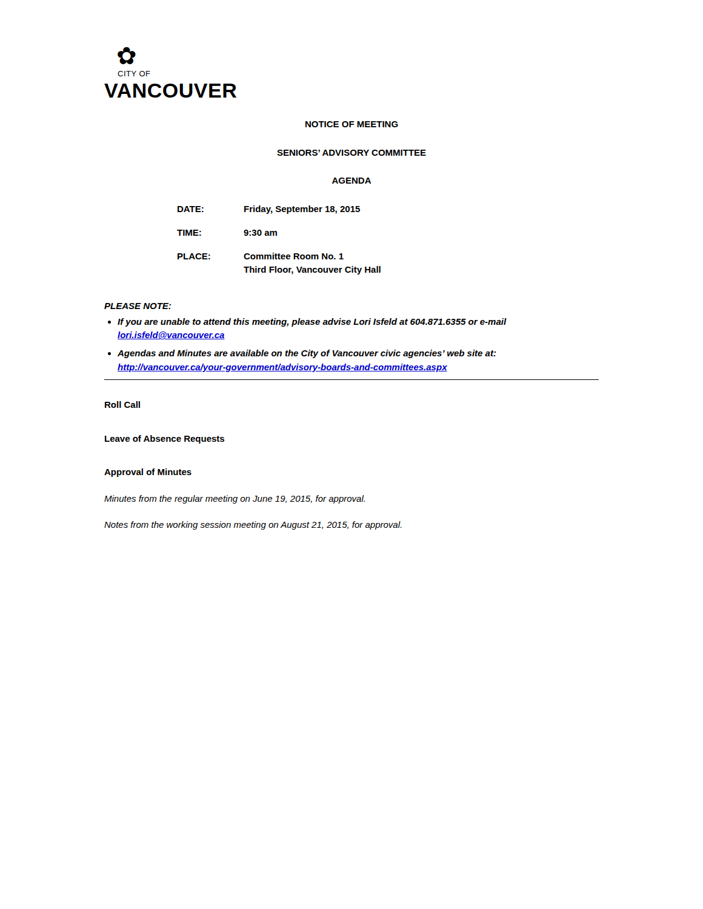✿
CITY OF
VANCOUVER
NOTICE OF MEETING
SENIORS’ ADVISORY COMMITTEE
AGENDA
| DATE: | Friday, September 18, 2015 |
| TIME: | 9:30 am |
| PLACE: | Committee Room No. 1 Third Floor, Vancouver City Hall |
PLEASE NOTE:
If you are unable to attend this meeting, please advise Lori Isfeld at 604.871.6355 or e-mail lori.isfeld@vancouver.ca
Agendas and Minutes are available on the City of Vancouver civic agencies’ web site at: http://vancouver.ca/your-government/advisory-boards-and-committees.aspx
Roll Call
Leave of Absence Requests
Approval of Minutes
Minutes from the regular meeting on June 19, 2015, for approval.
Notes from the working session meeting on August 21, 2015, for approval.